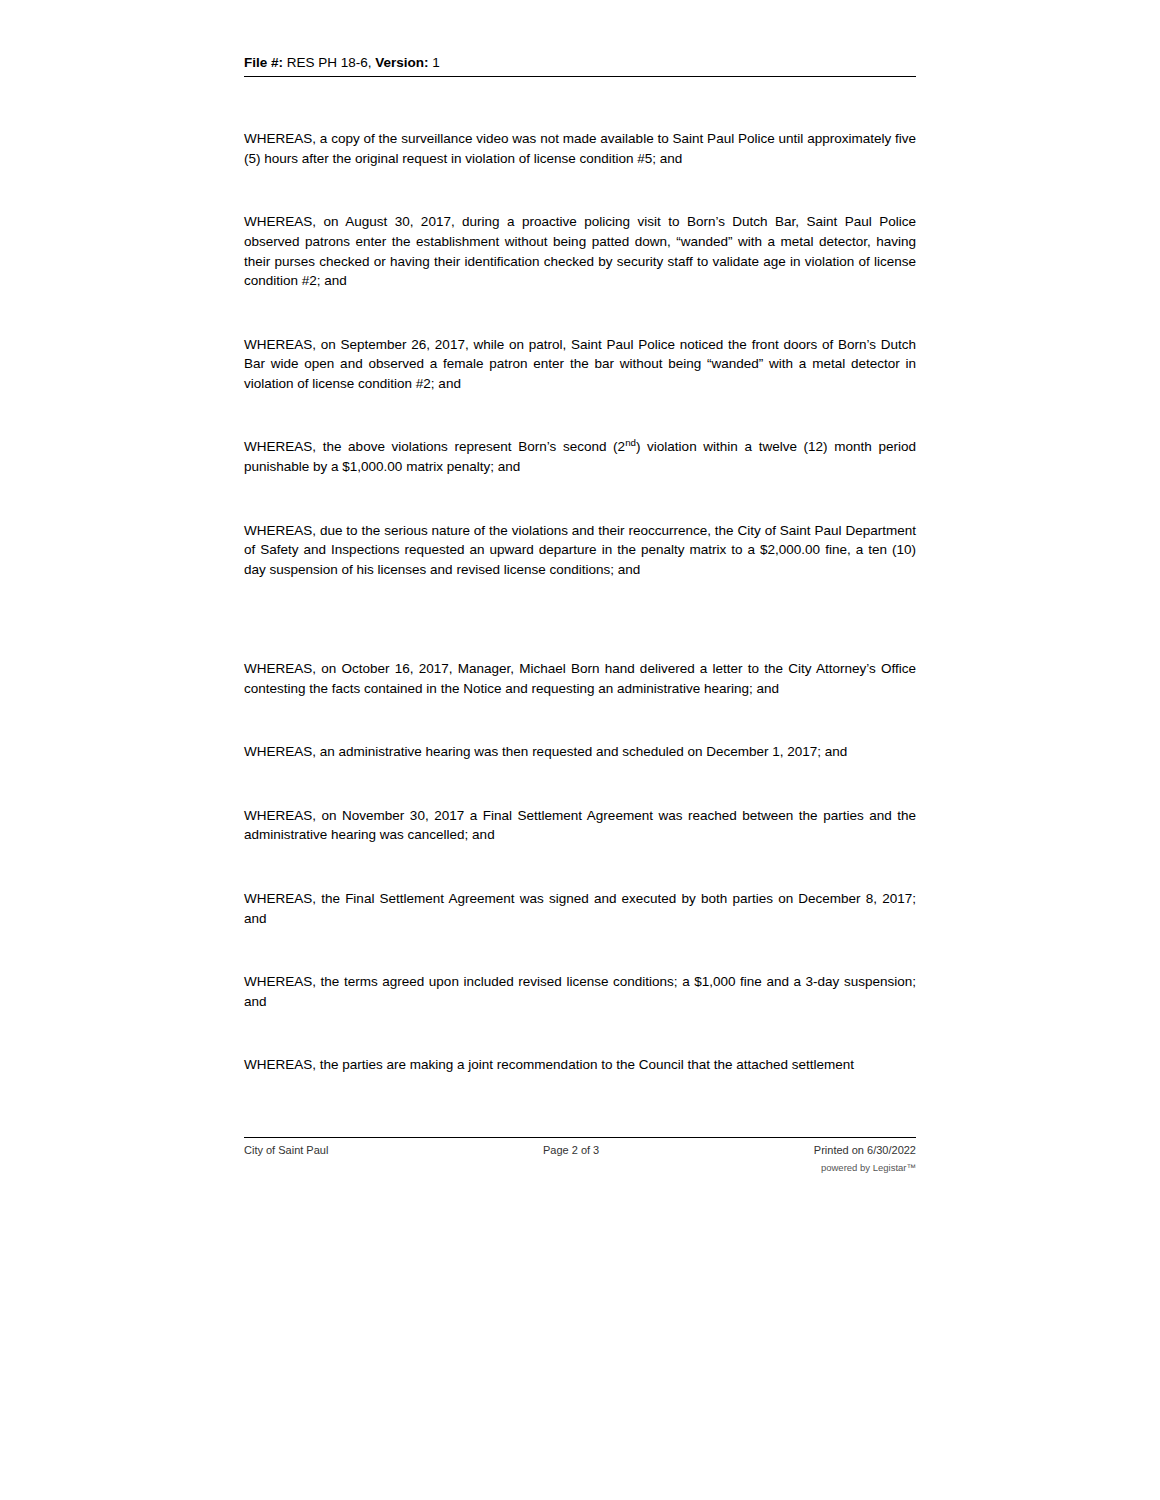File #: RES PH 18-6, Version: 1
WHEREAS, a copy of the surveillance video was not made available to Saint Paul Police until approximately five (5) hours after the original request in violation of license condition #5; and
WHEREAS, on August 30, 2017, during a proactive policing visit to Born’s Dutch Bar, Saint Paul Police observed patrons enter the establishment without being patted down, “wanded” with a metal detector, having their purses checked or having their identification checked by security staff to validate age in violation of license condition #2; and
WHEREAS, on September 26, 2017, while on patrol, Saint Paul Police noticed the front doors of Born’s Dutch Bar wide open and observed a female patron enter the bar without being “wanded” with a metal detector in violation of license condition #2; and
WHEREAS, the above violations represent Born’s second (2nd) violation within a twelve (12) month period punishable by a $1,000.00 matrix penalty; and
WHEREAS, due to the serious nature of the violations and their reoccurrence, the City of Saint Paul Department of Safety and Inspections requested an upward departure in the penalty matrix to a $2,000.00 fine, a ten (10) day suspension of his licenses and revised license conditions; and
WHEREAS, on October 16, 2017, Manager, Michael Born hand delivered a letter to the City Attorney’s Office contesting the facts contained in the Notice and requesting an administrative hearing; and
WHEREAS, an administrative hearing was then requested and scheduled on December 1, 2017; and
WHEREAS, on November 30, 2017 a Final Settlement Agreement was reached between the parties and the administrative hearing was cancelled; and
WHEREAS, the Final Settlement Agreement was signed and executed by both parties on December 8, 2017; and
WHEREAS, the terms agreed upon included revised license conditions; a $1,000 fine and a 3-day suspension; and
WHEREAS, the parties are making a joint recommendation to the Council that the attached settlement
City of Saint Paul
Page 2 of 3
Printed on 6/30/2022 powered by Legistar™